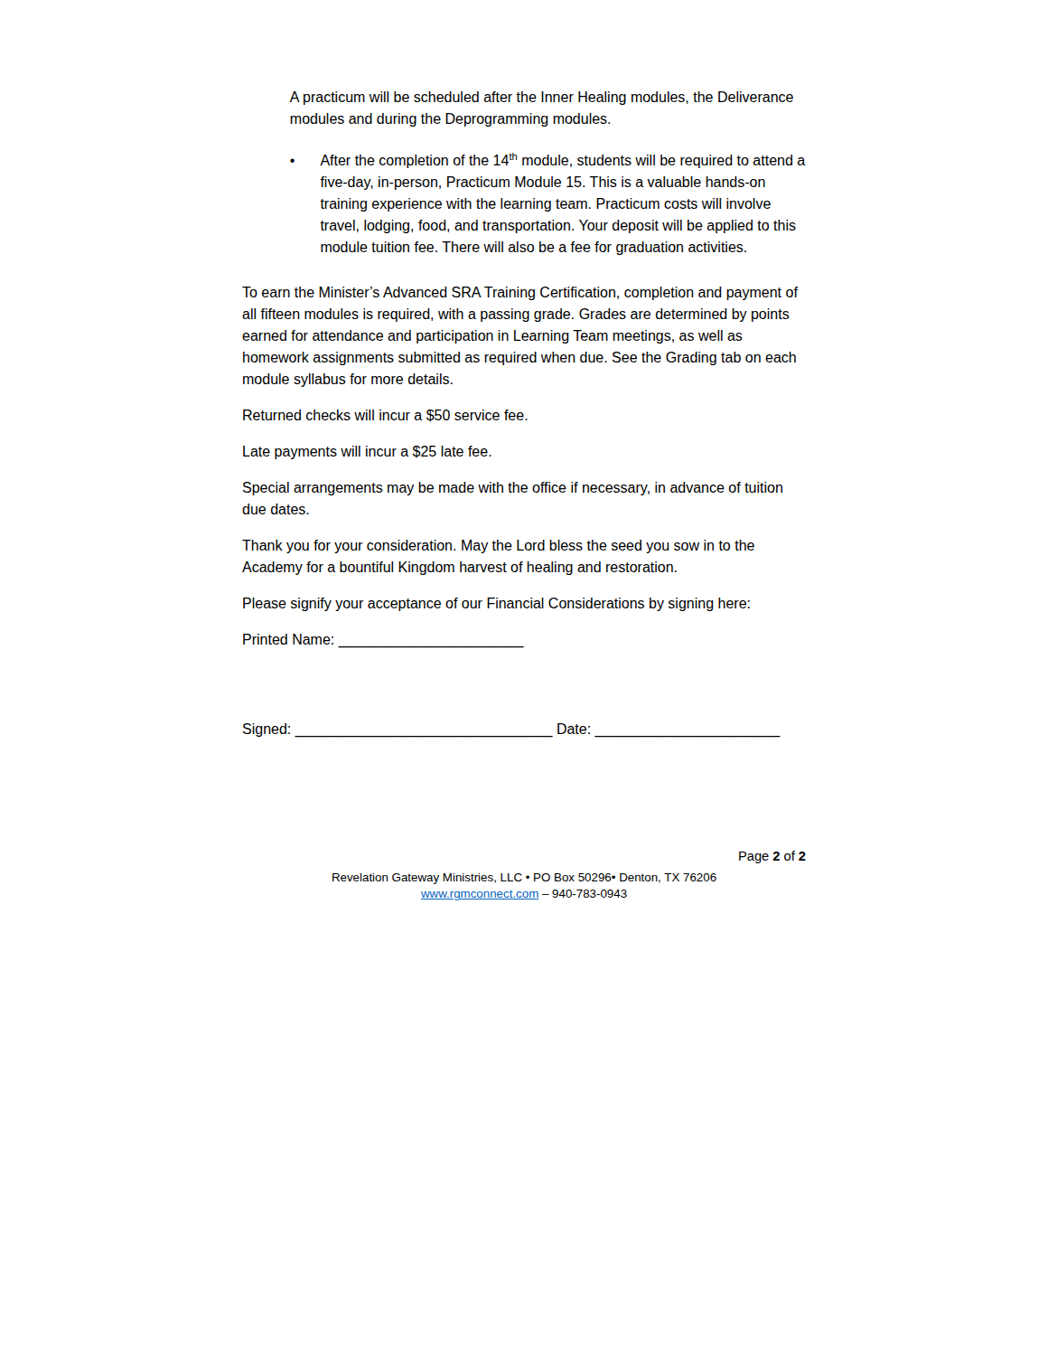A practicum will be scheduled after the Inner Healing modules, the Deliverance modules and during the Deprogramming modules.
After the completion of the 14th module, students will be required to attend a five-day, in-person, Practicum Module 15. This is a valuable hands-on training experience with the learning team. Practicum costs will involve travel, lodging, food, and transportation. Your deposit will be applied to this module tuition fee. There will also be a fee for graduation activities.
To earn the Minister’s Advanced SRA Training Certification, completion and payment of all fifteen modules is required, with a passing grade. Grades are determined by points earned for attendance and participation in Learning Team meetings, as well as homework assignments submitted as required when due. See the Grading tab on each module syllabus for more details.
Returned checks will incur a $50 service fee.
Late payments will incur a $25 late fee.
Special arrangements may be made with the office if necessary, in advance of tuition due dates.
Thank you for your consideration. May the Lord bless the seed you sow in to the Academy for a bountiful Kingdom harvest of healing and restoration.
Please signify your acceptance of our Financial Considerations by signing here:
Printed Name: _______________________
Signed: ________________________________ Date: _______________________
Page 2 of 2
Revelation Gateway Ministries, LLC • PO Box 50296• Denton, TX 76206
www.rgmconnect.com – 940-783-0943